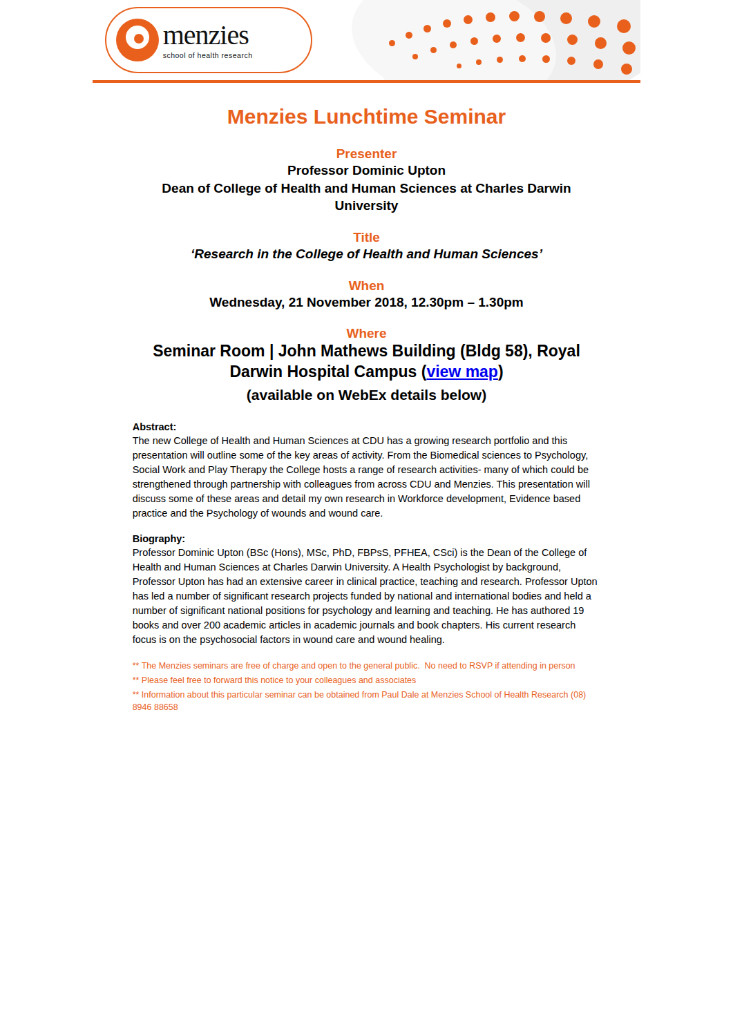menzies
school of health research
Menzies Lunchtime Seminar
Presenter
Professor Dominic Upton
Dean of College of Health and Human Sciences at Charles Darwin University
Title
‘Research in the College of Health and Human Sciences’
When
Wednesday, 21 November 2018, 12.30pm – 1.30pm
Where
Seminar Room | John Mathews Building (Bldg 58), Royal Darwin Hospital Campus (view map)
(available on WebEx details below)
Abstract:
The new College of Health and Human Sciences at CDU has a growing research portfolio and this presentation will outline some of the key areas of activity. From the Biomedical sciences to Psychology, Social Work and Play Therapy the College hosts a range of research activities- many of which could be strengthened through partnership with colleagues from across CDU and Menzies. This presentation will discuss some of these areas and detail my own research in Workforce development, Evidence based practice and the Psychology of wounds and wound care.
Biography:
Professor Dominic Upton (BSc (Hons), MSc, PhD, FBPsS, PFHEA, CSci) is the Dean of the College of Health and Human Sciences at Charles Darwin University. A Health Psychologist by background, Professor Upton has had an extensive career in clinical practice, teaching and research. Professor Upton has led a number of significant research projects funded by national and international bodies and held a number of significant national positions for psychology and learning and teaching. He has authored 19 books and over 200 academic articles in academic journals and book chapters. His current research focus is on the psychosocial factors in wound care and wound healing.
** The Menzies seminars are free of charge and open to the general public. No need to RSVP if attending in person
** Please feel free to forward this notice to your colleagues and associates
** Information about this particular seminar can be obtained from Paul Dale at Menzies School of Health Research (08) 8946 88658